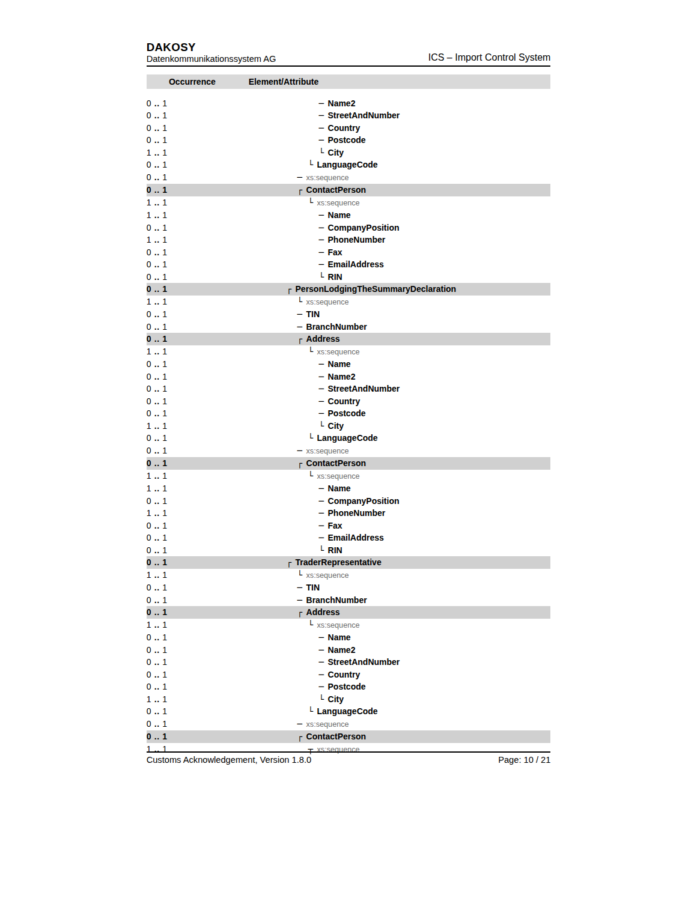DAKOSY
Datenkommunikationssystem AG
ICS – Import Control System
Occurrence
Element/Attribute
| 0 .. 1 | ─ Name2 |
| 0 .. 1 | ─ StreetAndNumber |
| 0 .. 1 | ─ Country |
| 0 .. 1 | ─ Postcode |
| 1 .. 1 | └ City |
| 0 .. 1 | └ LanguageCode |
| 0 .. 1 | ─ xs:sequence |
| 0 .. 1 | ┌ ContactPerson |
| 1 .. 1 | └ xs:sequence |
| 1 .. 1 | ─ Name |
| 0 .. 1 | ─ CompanyPosition |
| 1 .. 1 | ─ PhoneNumber |
| 0 .. 1 | ─ Fax |
| 0 .. 1 | ─ EmailAddress |
| 0 .. 1 | └ RIN |
| 0 .. 1 | ┌ PersonLodgingTheSummaryDeclaration |
| 1 .. 1 | └ xs:sequence |
| 0 .. 1 | ─ TIN |
| 0 .. 1 | ─ BranchNumber |
| 0 .. 1 | ┌ Address |
| 1 .. 1 | └ xs:sequence |
| 0 .. 1 | ─ Name |
| 0 .. 1 | ─ Name2 |
| 0 .. 1 | ─ StreetAndNumber |
| 0 .. 1 | ─ Country |
| 0 .. 1 | ─ Postcode |
| 1 .. 1 | └ City |
| 0 .. 1 | └ LanguageCode |
| 0 .. 1 | ─ xs:sequence |
| 0 .. 1 | ┌ ContactPerson |
| 1 .. 1 | └ xs:sequence |
| 1 .. 1 | ─ Name |
| 0 .. 1 | ─ CompanyPosition |
| 1 .. 1 | ─ PhoneNumber |
| 0 .. 1 | ─ Fax |
| 0 .. 1 | ─ EmailAddress |
| 0 .. 1 | └ RIN |
| 0 .. 1 | ┌ TraderRepresentative |
| 1 .. 1 | └ xs:sequence |
| 0 .. 1 | ─ TIN |
| 0 .. 1 | ─ BranchNumber |
| 0 .. 1 | ┌ Address |
| 1 .. 1 | └ xs:sequence |
| 0 .. 1 | ─ Name |
| 0 .. 1 | ─ Name2 |
| 0 .. 1 | ─ StreetAndNumber |
| 0 .. 1 | ─ Country |
| 0 .. 1 | ─ Postcode |
| 1 .. 1 | └ City |
| 0 .. 1 | └ LanguageCode |
| 0 .. 1 | ─ xs:sequence |
| 0 .. 1 | ┌ ContactPerson |
| 1 .. 1 | ┬ xs:sequence |
Customs Acknowledgement, Version 1.8.0
Page: 10 / 21